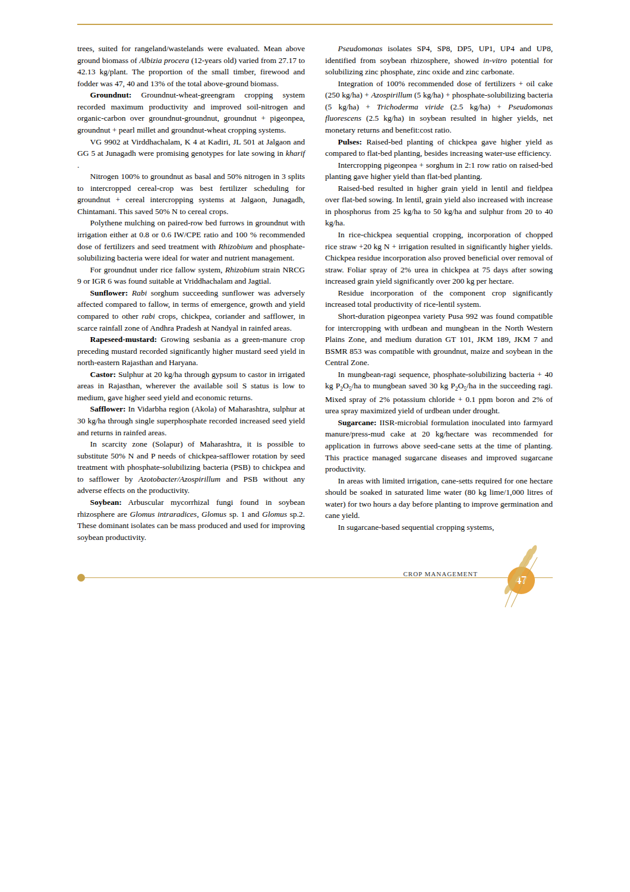trees, suited for rangeland/wastelands were evaluated. Mean above ground biomass of Albizia procera (12-years old) varied from 27.17 to 42.13 kg/plant. The proportion of the small timber, firewood and fodder was 47, 40 and 13% of the total above-ground biomass.
Groundnut: Groundnut-wheat-greengram cropping system recorded maximum productivity and improved soil-nitrogen and organic-carbon over groundnut-groundnut, groundnut + pigeonpea, groundnut + pearl millet and groundnut-wheat cropping systems.
VG 9902 at Virddhachalam, K 4 at Kadiri, JL 501 at Jalgaon and GG 5 at Junagadh were promising genotypes for late sowing in kharif .
Nitrogen 100% to groundnut as basal and 50% nitrogen in 3 splits to intercropped cereal-crop was best fertilizer scheduling for groundnut + cereal intercropping systems at Jalgaon, Junagadh, Chintamani. This saved 50% N to cereal crops.
Polythene mulching on paired-row bed furrows in groundnut with irrigation either at 0.8 or 0.6 IW/CPE ratio and 100 % recommended dose of fertilizers and seed treatment with Rhizobium and phosphate-solubilizing bacteria were ideal for water and nutrient management.
For groundnut under rice fallow system, Rhizobium strain NRCG 9 or IGR 6 was found suitable at Vriddhachalam and Jagtial.
Sunflower: Rabi sorghum succeeding sunflower was adversely affected compared to fallow, in terms of emergence, growth and yield compared to other rabi crops, chickpea, coriander and safflower, in scarce rainfall zone of Andhra Pradesh at Nandyal in rainfed areas.
Rapeseed-mustard: Growing sesbania as a green-manure crop preceding mustard recorded significantly higher mustard seed yield in north-eastern Rajasthan and Haryana.
Castor: Sulphur at 20 kg/ha through gypsum to castor in irrigated areas in Rajasthan, wherever the available soil S status is low to medium, gave higher seed yield and economic returns.
Safflower: In Vidarbha region (Akola) of Maharashtra, sulphur at 30 kg/ha through single superphosphate recorded increased seed yield and returns in rainfed areas.
In scarcity zone (Solapur) of Maharashtra, it is possible to substitute 50% N and P needs of chickpea-safflower rotation by seed treatment with phosphate-solubilizing bacteria (PSB) to chickpea and to safflower by Azotobacter/Azospirillum and PSB without any adverse effects on the productivity.
Soybean: Arbuscular mycorrhizal fungi found in soybean rhizosphere are Glomus intraradices, Glomus sp. 1 and Glomus sp.2. These dominant isolates can be mass produced and used for improving soybean productivity.
Pseudomonas isolates SP4, SP8, DP5, UP1, UP4 and UP8, identified from soybean rhizosphere, showed in-vitro potential for solubilizing zinc phosphate, zinc oxide and zinc carbonate.
Integration of 100% recommended dose of fertilizers + oil cake (250 kg/ha) + Azospirillum (5 kg/ha) + phosphate-solubilizing bacteria (5 kg/ha) + Trichoderma viride (2.5 kg/ha) + Pseudomonas fluorescens (2.5 kg/ha) in soybean resulted in higher yields, net monetary returns and benefit:cost ratio.
Pulses: Raised-bed planting of chickpea gave higher yield as compared to flat-bed planting, besides increasing water-use efficiency.
Intercropping pigeonpea + sorghum in 2:1 row ratio on raised-bed planting gave higher yield than flat-bed planting.
Raised-bed resulted in higher grain yield in lentil and fieldpea over flat-bed sowing. In lentil, grain yield also increased with increase in phosphorus from 25 kg/ha to 50 kg/ha and sulphur from 20 to 40 kg/ha.
In rice-chickpea sequential cropping, incorporation of chopped rice straw +20 kg N + irrigation resulted in significantly higher yields. Chickpea residue incorporation also proved beneficial over removal of straw. Foliar spray of 2% urea in chickpea at 75 days after sowing increased grain yield significantly over 200 kg per hectare.
Residue incorporation of the component crop significantly increased total productivity of rice-lentil system.
Short-duration pigeonpea variety Pusa 992 was found compatible for intercropping with urdbean and mungbean in the North Western Plains Zone, and medium duration GT 101, JKM 189, JKM 7 and BSMR 853 was compatible with groundnut, maize and soybean in the Central Zone.
In mungbean-ragi sequence, phosphate-solubilizing bacteria + 40 kg P2O5/ha to mungbean saved 30 kg P2O5/ha in the succeeding ragi. Mixed spray of 2% potassium chloride + 0.1 ppm boron and 2% of urea spray maximized yield of urdbean under drought.
Sugarcane: IISR-microbial formulation inoculated into farmyard manure/press-mud cake at 20 kg/hectare was recommended for application in furrows above seed-cane setts at the time of planting. This practice managed sugarcane diseases and improved sugarcane productivity.
In areas with limited irrigation, cane-setts required for one hectare should be soaked in saturated lime water (80 kg lime/1,000 litres of water) for two hours a day before planting to improve germination and cane yield.
In sugarcane-based sequential cropping systems,
CROP MANAGEMENT
47